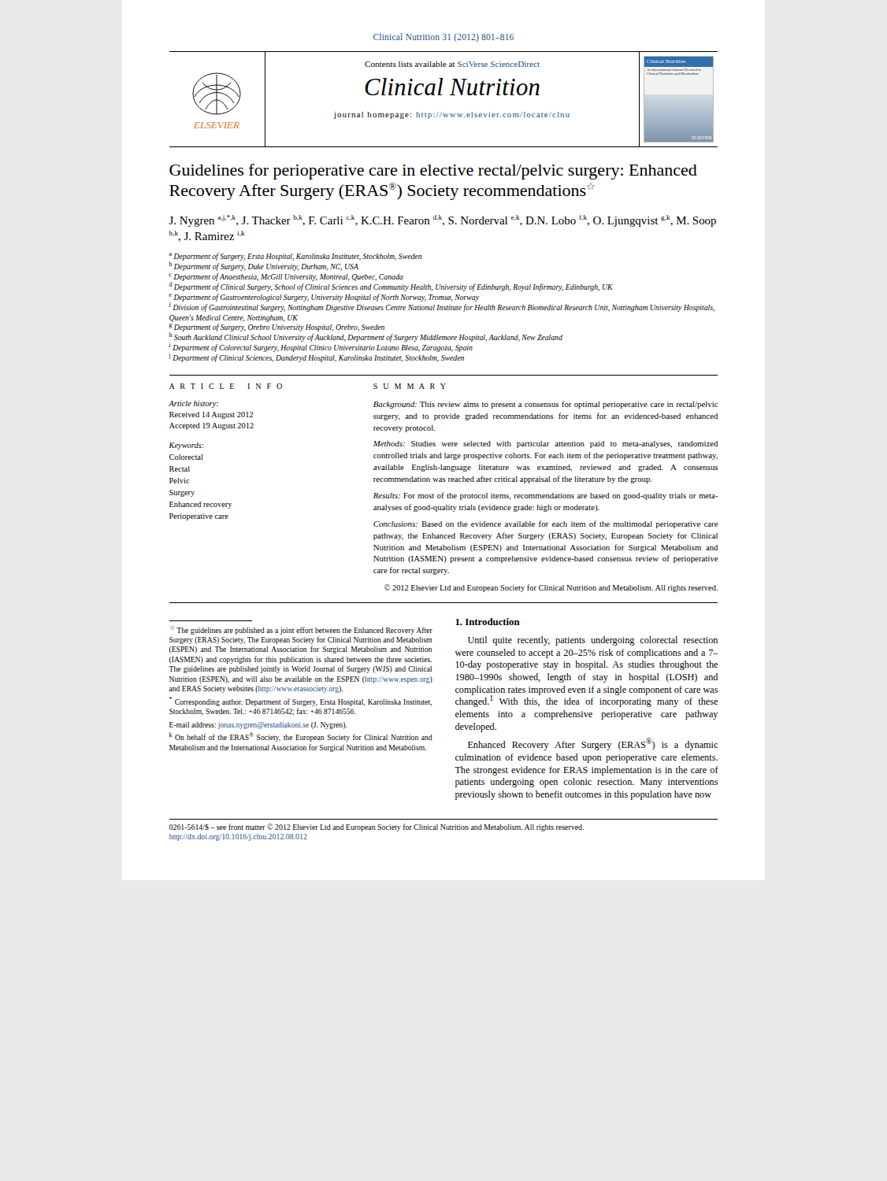Clinical Nutrition 31 (2012) 801–816
ELSEVIER
Contents lists available at SciVerse ScienceDirect
Clinical Nutrition
journal homepage: http://www.elsevier.com/locate/clnu
Clinical Nutrition
An International Journal Devoted to Clinical Nutrition and Metabolism
ELSEVIER
Guidelines for perioperative care in elective rectal/pelvic surgery: Enhanced Recovery After Surgery (ERAS®) Society recommendations☆
J. Nygren a,j,*,k, J. Thacker b,k, F. Carli c,k, K.C.H. Fearon d,k, S. Norderval e,k, D.N. Lobo f,k, O. Ljungqvist g,k, M. Soop h,k, J. Ramirez i,k
a Department of Surgery, Ersta Hospital, Karolinska Institutet, Stockholm, Sweden
b Department of Surgery, Duke University, Durham, NC, USA
c Department of Anaesthesia, McGill University, Montreal, Quebec, Canada
d Department of Clinical Surgery, School of Clinical Sciences and Community Health, University of Edinburgh, Royal Infirmary, Edinburgh, UK
e Department of Gastroenterological Surgery, University Hospital of North Norway, Tromsø, Norway
f Division of Gastrointestinal Surgery, Nottingham Digestive Diseases Centre National Institute for Health Research Biomedical Research Unit, Nottingham University Hospitals, Queen's Medical Centre, Nottingham, UK
g Department of Surgery, Orebro University Hospital, Orebro, Sweden
h South Auckland Clinical School University of Auckland, Department of Surgery Middlemore Hospital, Auckland, New Zealand
i Department of Colorectal Surgery, Hospital Clínico Universitario Lozano Blesa, Zaragoza, Spain
j Department of Clinical Sciences, Danderyd Hospital, Karolinska Institutet, Stockholm, Sweden
A R T I C L E I N F O
Article history:
Received 14 August 2012
Accepted 19 August 2012
Keywords:
Colorectal
Rectal
Pelvic
Surgery
Enhanced recovery
Perioperative care
S U M M A R Y
Background: This review aims to present a consensus for optimal perioperative care in rectal/pelvic surgery, and to provide graded recommendations for items for an evidenced-based enhanced recovery protocol.
Methods: Studies were selected with particular attention paid to meta-analyses, randomized controlled trials and large prospective cohorts. For each item of the perioperative treatment pathway, available English-language literature was examined, reviewed and graded. A consensus recommendation was reached after critical appraisal of the literature by the group.
Results: For most of the protocol items, recommendations are based on good-quality trials or meta-analyses of good-quality trials (evidence grade: high or moderate).
Conclusions: Based on the evidence available for each item of the multimodal perioperative care pathway, the Enhanced Recovery After Surgery (ERAS) Society, European Society for Clinical Nutrition and Metabolism (ESPEN) and International Association for Surgical Metabolism and Nutrition (IASMEN) present a comprehensive evidence-based consensus review of perioperative care for rectal surgery.
© 2012 Elsevier Ltd and European Society for Clinical Nutrition and Metabolism. All rights reserved.
☆ The guidelines are published as a joint effort between the Enhanced Recovery After Surgery (ERAS) Society, The European Society for Clinical Nutrition and Metabolism (ESPEN) and The International Association for Surgical Metabolism and Nutrition (IASMEN) and copyrights for this publication is shared between the three societies. The guidelines are published jointly in World Journal of Surgery (WJS) and Clinical Nutrition (ESPEN), and will also be available on the ESPEN (http://www.espen.org) and ERAS Society websites (http://www.erassociety.org).
* Corresponding author. Department of Surgery, Ersta Hospital, Karolinska Institutet, Stockholm, Sweden. Tel.: +46 87146542; fax: +46 87146556.
E-mail address: jonas.nygren@erstadiakoni.se (J. Nygren).
k On behalf of the ERAS® Society, the European Society for Clinical Nutrition and Metabolism and the International Association for Surgical Nutrition and Metabolism.
1. Introduction
Until quite recently, patients undergoing colorectal resection were counseled to accept a 20–25% risk of complications and a 7–10-day postoperative stay in hospital. As studies throughout the 1980–1990s showed, length of stay in hospital (LOSH) and complication rates improved even if a single component of care was changed.1 With this, the idea of incorporating many of these elements into a comprehensive perioperative care pathway developed.
Enhanced Recovery After Surgery (ERAS®) is a dynamic culmination of evidence based upon perioperative care elements. The strongest evidence for ERAS implementation is in the care of patients undergoing open colonic resection. Many interventions previously shown to benefit outcomes in this population have now
0261-5614/$ – see front matter © 2012 Elsevier Ltd and European Society for Clinical Nutrition and Metabolism. All rights reserved.
http://dx.doi.org/10.1016/j.clnu.2012.08.012